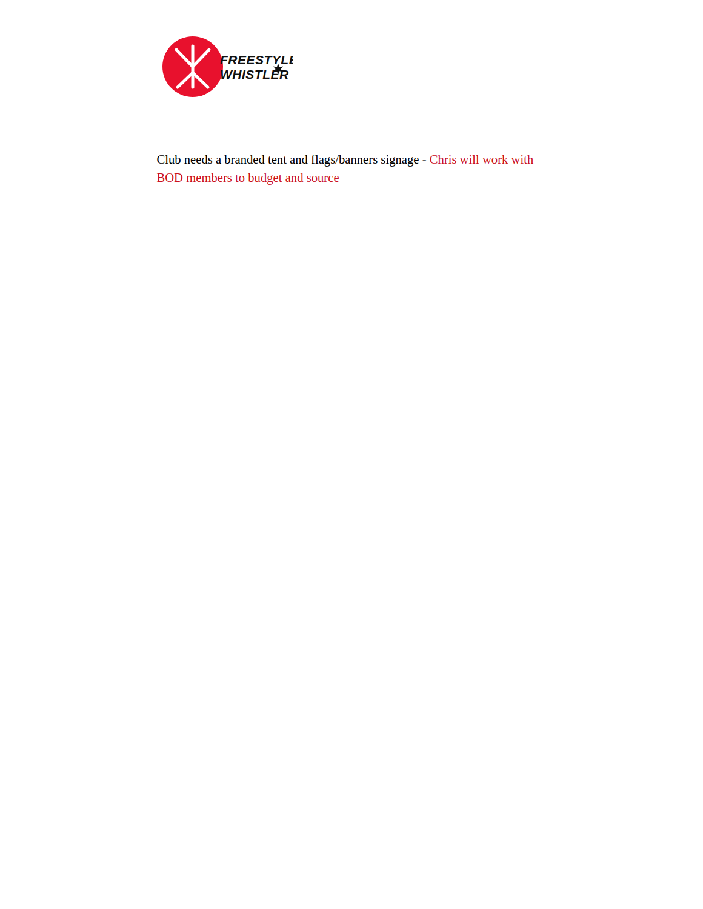FREESTYLE WHISTLER
Club needs a branded tent and flags/banners signage - Chris will work with BOD members to budget and source